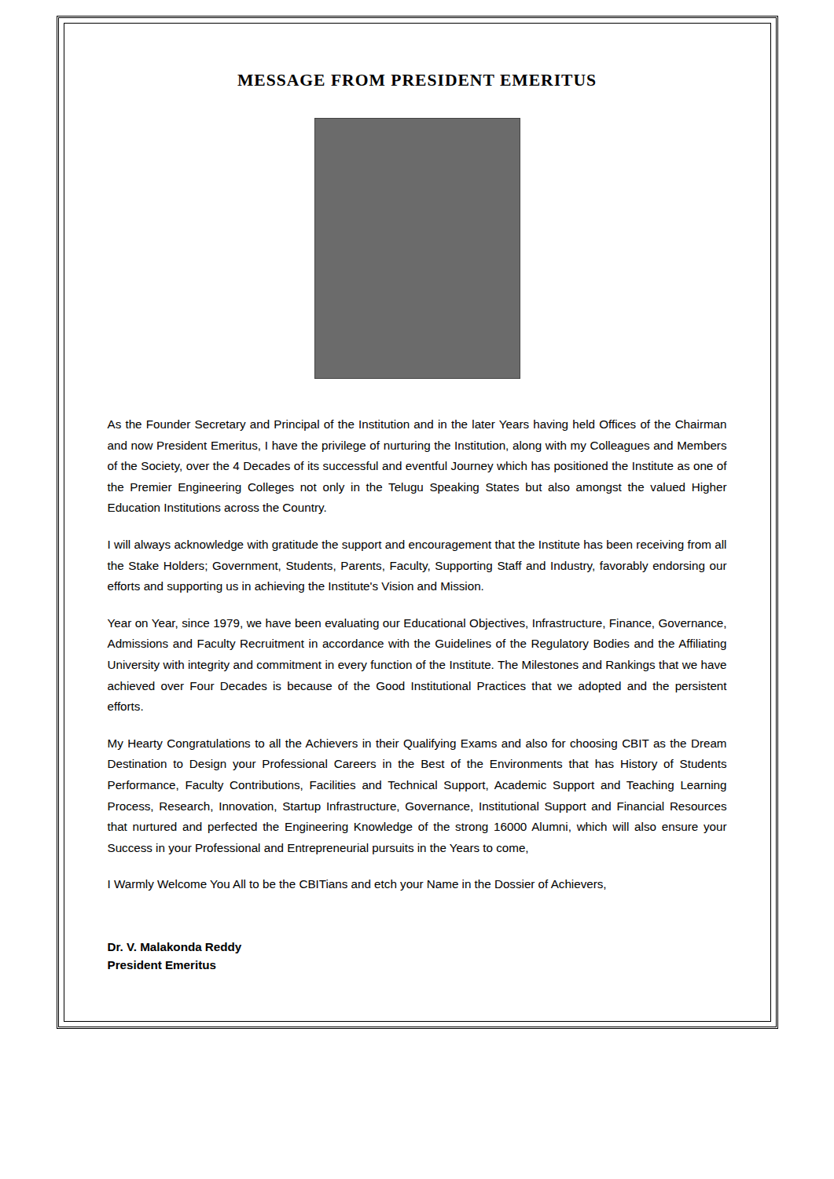MESSAGE FROM PRESIDENT EMERITUS
As the Founder Secretary and Principal of the Institution and in the later Years having held Offices of the Chairman and now President Emeritus, I have the privilege of nurturing the Institution, along with my Colleagues and Members of the Society, over the 4 Decades of its successful and eventful Journey which has positioned the Institute as one of the Premier Engineering Colleges not only in the Telugu Speaking States but also amongst the valued Higher Education Institutions across the Country.
I will always acknowledge with gratitude the support and encouragement that the Institute has been receiving from all the Stake Holders; Government, Students, Parents, Faculty, Supporting Staff and Industry, favorably endorsing our efforts and supporting us in achieving the Institute's Vision and Mission.
Year on Year, since 1979, we have been evaluating our Educational Objectives, Infrastructure, Finance, Governance, Admissions and Faculty Recruitment in accordance with the Guidelines of the Regulatory Bodies and the Affiliating University with integrity and commitment in every function of the Institute. The Milestones and Rankings that we have achieved over Four Decades is because of the Good Institutional Practices that we adopted and the persistent efforts.
My Hearty Congratulations to all the Achievers in their Qualifying Exams and also for choosing CBIT as the Dream Destination to Design your Professional Careers in the Best of the Environments that has History of Students Performance, Faculty Contributions, Facilities and Technical Support, Academic Support and Teaching Learning Process, Research, Innovation, Startup Infrastructure, Governance, Institutional Support and Financial Resources that nurtured and perfected the Engineering Knowledge of the strong 16000 Alumni, which will also ensure your Success in your Professional and Entrepreneurial pursuits in the Years to come,
I Warmly Welcome You All to be the CBITians and etch your Name in the Dossier of Achievers,
Dr. V. Malakonda Reddy President Emeritus